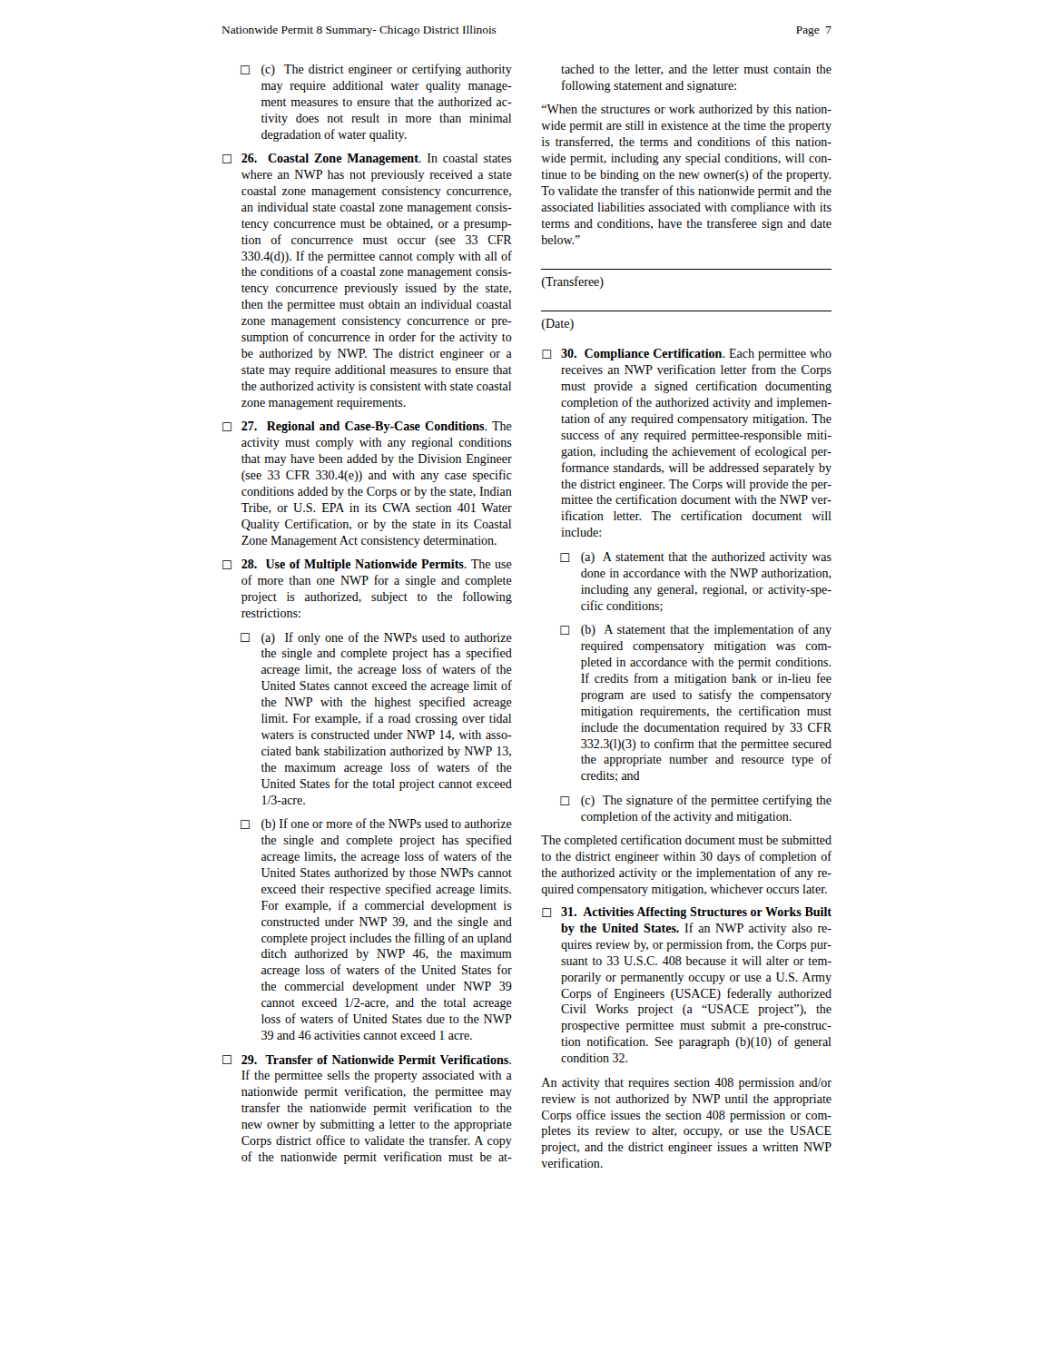Nationwide Permit 8 Summary- Chicago District Illinois Page 7
☐(c) The district engineer or certifying authority may require additional water quality management measures to ensure that the authorized activity does not result in more than minimal degradation of water quality.
☐26. Coastal Zone Management. In coastal states where an NWP has not previously received a state coastal zone management consistency concurrence, an individual state coastal zone management consistency concurrence must be obtained, or a presumption of concurrence must occur (see 33 CFR 330.4(d)). If the permittee cannot comply with all of the conditions of a coastal zone management consistency concurrence previously issued by the state, then the permittee must obtain an individual coastal zone management consistency concurrence or presumption of concurrence in order for the activity to be authorized by NWP. The district engineer or a state may require additional measures to ensure that the authorized activity is consistent with state coastal zone management requirements.
☐27. Regional and Case-By-Case Conditions. The activity must comply with any regional conditions that may have been added by the Division Engineer (see 33 CFR 330.4(e)) and with any case specific conditions added by the Corps or by the state, Indian Tribe, or U.S. EPA in its CWA section 401 Water Quality Certification, or by the state in its Coastal Zone Management Act consistency determination.
☐28. Use of Multiple Nationwide Permits. The use of more than one NWP for a single and complete project is authorized, subject to the following restrictions:
☐(a) If only one of the NWPs used to authorize the single and complete project has a specified acreage limit, the acreage loss of waters of the United States cannot exceed the acreage limit of the NWP with the highest specified acreage limit. For example, if a road crossing over tidal waters is constructed under NWP 14, with associated bank stabilization authorized by NWP 13, the maximum acreage loss of waters of the United States for the total project cannot exceed 1/3-acre.
☐(b) If one or more of the NWPs used to authorize the single and complete project has specified acreage limits, the acreage loss of waters of the United States authorized by those NWPs cannot exceed their respective specified acreage limits. For example, if a commercial development is constructed under NWP 39, and the single and complete project includes the filling of an upland ditch authorized by NWP 46, the maximum acreage loss of waters of the United States for the commercial development under NWP 39 cannot exceed 1/2-acre, and the total acreage loss of waters of United States due to the NWP 39 and 46 activities cannot exceed 1 acre.
☐29. Transfer of Nationwide Permit Verifications. If the permittee sells the property associated with a nationwide permit verification, the permittee may transfer the nationwide permit verification to the new owner by submitting a letter to the appropriate Corps district office to validate the transfer. A copy of the nationwide permit verification must be attached to the letter, and the letter must contain the following statement and signature:
“When the structures or work authorized by this nationwide permit are still in existence at the time the property is transferred, the terms and conditions of this nationwide permit, including any special conditions, will continue to be binding on the new owner(s) of the property. To validate the transfer of this nationwide permit and the associated liabilities associated with compliance with its terms and conditions, have the transferee sign and date below.”
(Transferee)
(Date)
☐30. Compliance Certification. Each permittee who receives an NWP verification letter from the Corps must provide a signed certification documenting completion of the authorized activity and implementation of any required compensatory mitigation. The success of any required permittee-responsible mitigation, including the achievement of ecological performance standards, will be addressed separately by the district engineer. The Corps will provide the permittee the certification document with the NWP verification letter. The certification document will include:
☐(a) A statement that the authorized activity was done in accordance with the NWP authorization, including any general, regional, or activity-specific conditions;
☐(b) A statement that the implementation of any required compensatory mitigation was completed in accordance with the permit conditions. If credits from a mitigation bank or in-lieu fee program are used to satisfy the compensatory mitigation requirements, the certification must include the documentation required by 33 CFR 332.3(l)(3) to confirm that the permittee secured the appropriate number and resource type of credits; and
☐(c) The signature of the permittee certifying the completion of the activity and mitigation.
The completed certification document must be submitted to the district engineer within 30 days of completion of the authorized activity or the implementation of any required compensatory mitigation, whichever occurs later.
☐31. Activities Affecting Structures or Works Built by the United States. If an NWP activity also requires review by, or permission from, the Corps pursuant to 33 U.S.C. 408 because it will alter or temporarily or permanently occupy or use a U.S. Army Corps of Engineers (USACE) federally authorized Civil Works project (a “USACE project”), the prospective permittee must submit a pre-construction notification. See paragraph (b)(10) of general condition 32.
An activity that requires section 408 permission and/or review is not authorized by NWP until the appropriate Corps office issues the section 408 permission or completes its review to alter, occupy, or use the USACE project, and the district engineer issues a written NWP verification.